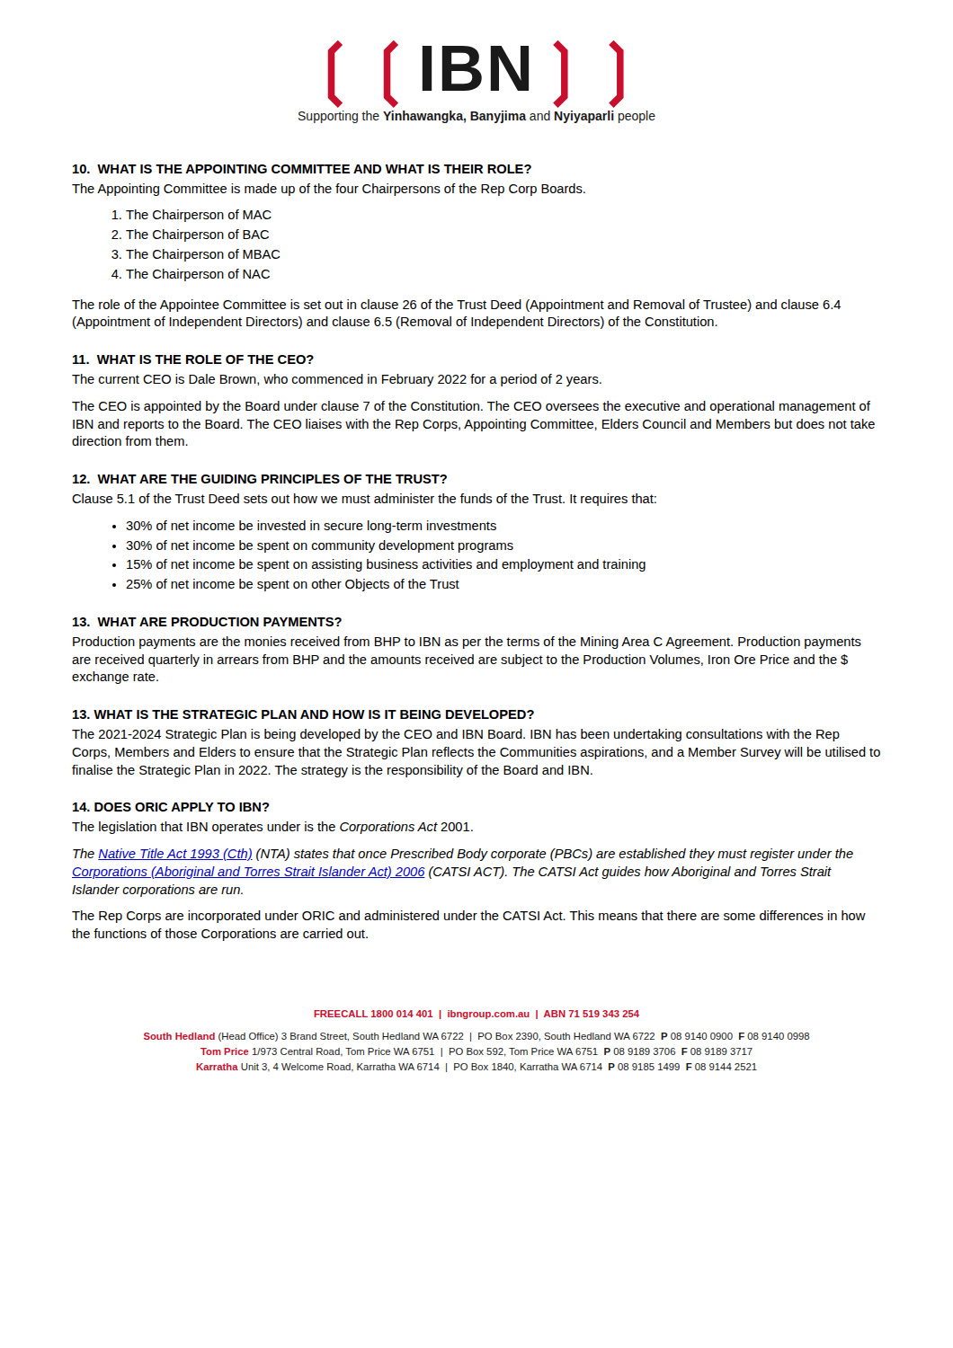❲❲IBN❳❳
Supporting the Yinhawangka, Banyjima and Nyiyaparli people
10. What is the Appointing Committee and what is their role?
The Appointing Committee is made up of the four Chairpersons of the Rep Corp Boards.
The Chairperson of MAC
The Chairperson of BAC
The Chairperson of MBAC
The Chairperson of NAC
The role of the Appointee Committee is set out in clause 26 of the Trust Deed (Appointment and Removal of Trustee) and clause 6.4 (Appointment of Independent Directors) and clause 6.5 (Removal of Independent Directors) of the Constitution.
11. What is the role of the CEO?
The current CEO is Dale Brown, who commenced in February 2022 for a period of 2 years.
The CEO is appointed by the Board under clause 7 of the Constitution. The CEO oversees the executive and operational management of IBN and reports to the Board. The CEO liaises with the Rep Corps, Appointing Committee, Elders Council and Members but does not take direction from them.
12. What are the guiding principles of the Trust?
Clause 5.1 of the Trust Deed sets out how we must administer the funds of the Trust. It requires that:
30% of net income be invested in secure long-term investments
30% of net income be spent on community development programs
15% of net income be spent on assisting business activities and employment and training
25% of net income be spent on other Objects of the Trust
13. What are production payments?
Production payments are the monies received from BHP to IBN as per the terms of the Mining Area C Agreement. Production payments are received quarterly in arrears from BHP and the amounts received are subject to the Production Volumes, Iron Ore Price and the $ exchange rate.
13. What is the Strategic Plan and how is it being developed?
The 2021-2024 Strategic Plan is being developed by the CEO and IBN Board. IBN has been undertaking consultations with the Rep Corps, Members and Elders to ensure that the Strategic Plan reflects the Communities aspirations, and a Member Survey will be utilised to finalise the Strategic Plan in 2022. The strategy is the responsibility of the Board and IBN.
14. Does ORIC apply to IBN?
The legislation that IBN operates under is the Corporations Act 2001.
The Native Title Act 1993 (Cth) (NTA) states that once Prescribed Body corporate (PBCs) are established they must register under the Corporations (Aboriginal and Torres Strait Islander Act) 2006 (CATSI ACT). The CATSI Act guides how Aboriginal and Torres Strait Islander corporations are run.
The Rep Corps are incorporated under ORIC and administered under the CATSI Act. This means that there are some differences in how the functions of those Corporations are carried out.
FREECALL 1800 014 401 | ibngroup.com.au | ABN 71 519 343 254
South Hedland (Head Office) 3 Brand Street, South Hedland WA 6722 | PO Box 2390, South Hedland WA 6722 P 08 9140 0900 F 08 9140 0998
Tom Price 1/973 Central Road, Tom Price WA 6751 | PO Box 592, Tom Price WA 6751 P 08 9189 3706 F 08 9189 3717
Karratha Unit 3, 4 Welcome Road, Karratha WA 6714 | PO Box 1840, Karratha WA 6714 P 08 9185 1499 F 08 9144 2521